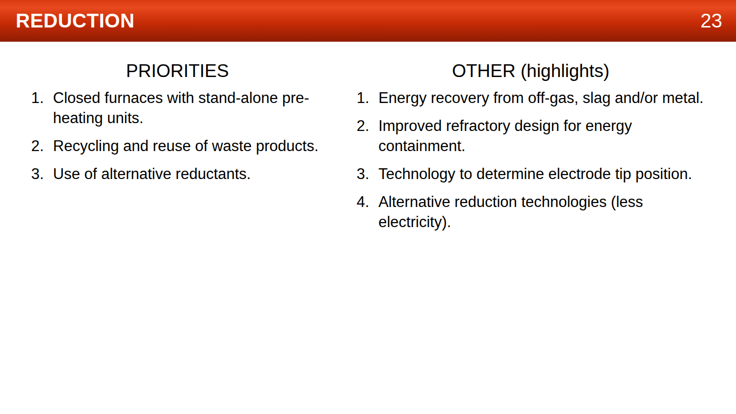REDUCTION
23
PRIORITIES
Closed furnaces with stand-alone pre-heating units.
Recycling and reuse of waste products.
Use of alternative reductants.
OTHER (highlights)
Energy recovery from off-gas, slag and/or metal.
Improved refractory design for energy containment.
Technology to determine electrode tip position.
Alternative reduction technologies (less electricity).